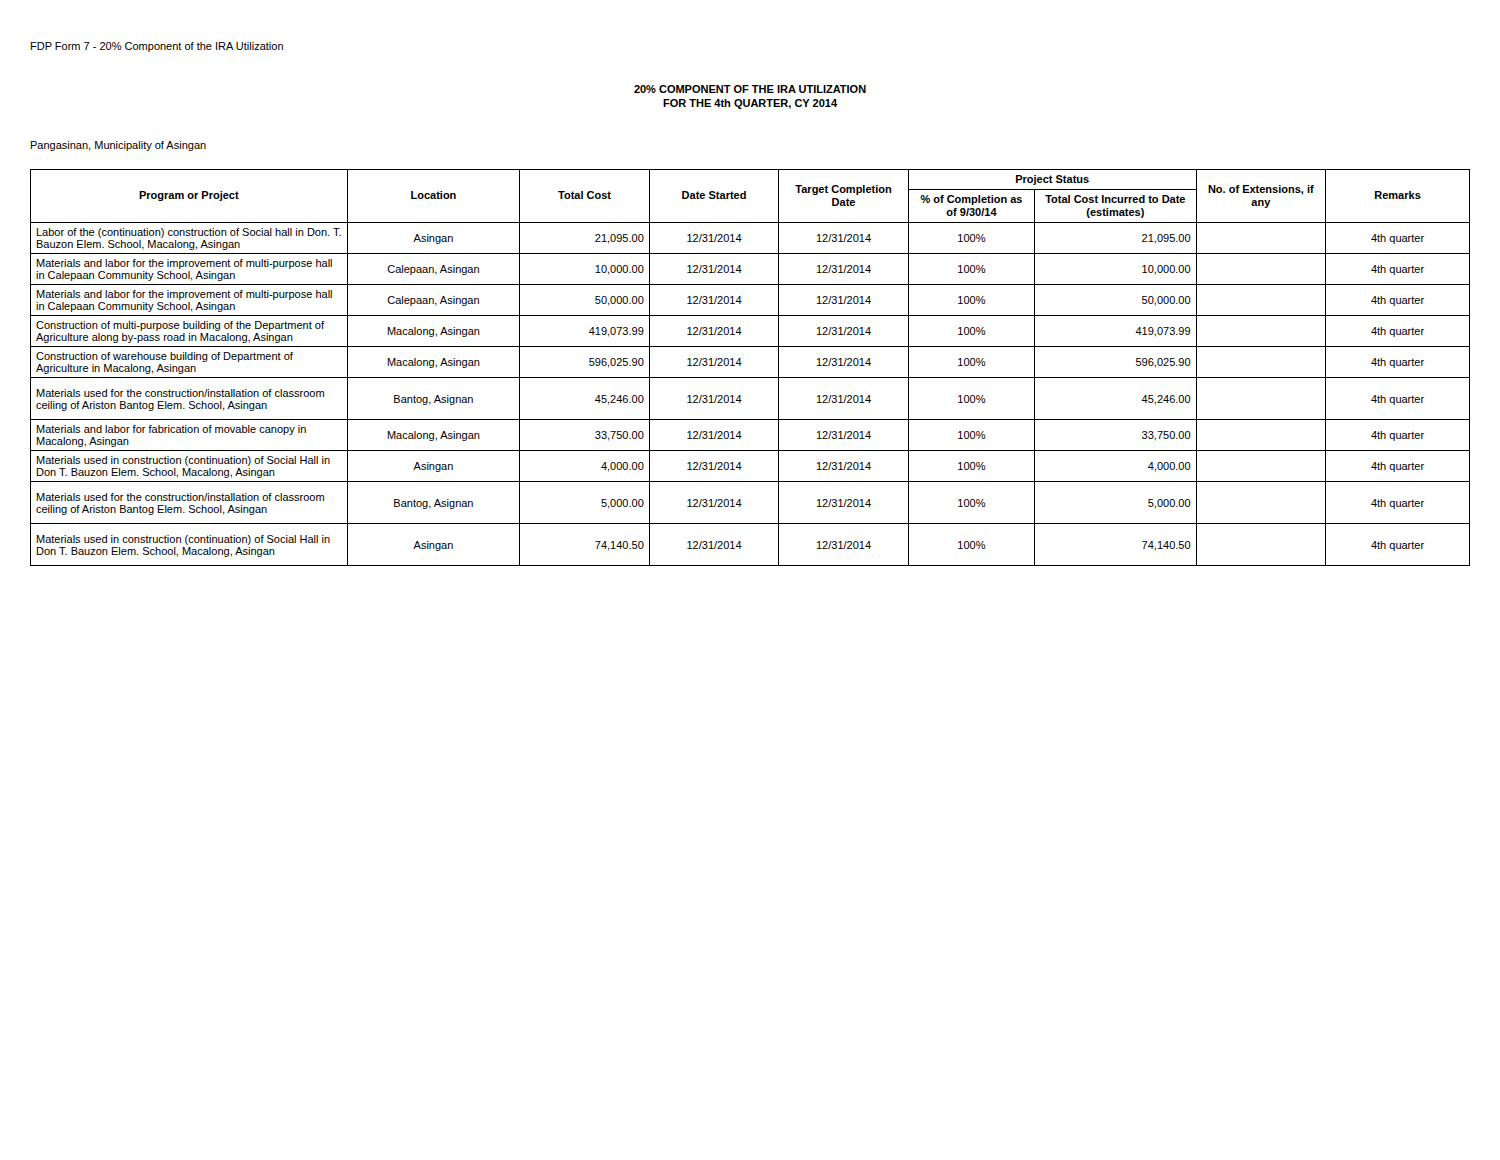FDP Form 7 - 20% Component of the IRA Utilization
20% COMPONENT OF THE IRA UTILIZATION
FOR THE 4th QUARTER, CY 2014
Pangasinan, Municipality of Asingan
| Program or Project | Location | Total Cost | Date Started | Target Completion Date | Project Status | No. of Extensions, if any | Remarks |
| --- | --- | --- | --- | --- | --- | --- | --- |
| % of Completion as of 9/30/14 | Total Cost Incurred to Date (estimates) |
| Labor of the (continuation) construction of Social hall in Don. T. Bauzon Elem. School, Macalong, Asingan | Asingan | 21,095.00 | 12/31/2014 | 12/31/2014 | 100% | 21,095.00 | | 4th quarter |
| Materials and labor for the improvement of multi-purpose hall in Calepaan Community School, Asingan | Calepaan, Asingan | 10,000.00 | 12/31/2014 | 12/31/2014 | 100% | 10,000.00 | | 4th quarter |
| Materials and labor for the improvement of multi-purpose hall in Calepaan Community School, Asingan | Calepaan, Asingan | 50,000.00 | 12/31/2014 | 12/31/2014 | 100% | 50,000.00 | | 4th quarter |
| Construction of multi-purpose building of the Department of Agriculture along by-pass road in Macalong, Asingan | Macalong, Asingan | 419,073.99 | 12/31/2014 | 12/31/2014 | 100% | 419,073.99 | | 4th quarter |
| Construction of warehouse building of Department of Agriculture in Macalong, Asingan | Macalong, Asingan | 596,025.90 | 12/31/2014 | 12/31/2014 | 100% | 596,025.90 | | 4th quarter |
| Materials used for the construction/installation of classroom ceiling of Ariston Bantog Elem. School, Asingan | Bantog, Asignan | 45,246.00 | 12/31/2014 | 12/31/2014 | 100% | 45,246.00 | | 4th quarter |
| Materials and labor for fabrication of movable canopy in Macalong, Asingan | Macalong, Asingan | 33,750.00 | 12/31/2014 | 12/31/2014 | 100% | 33,750.00 | | 4th quarter |
| Materials used in construction (continuation) of Social Hall in Don T. Bauzon Elem. School, Macalong, Asingan | Asingan | 4,000.00 | 12/31/2014 | 12/31/2014 | 100% | 4,000.00 | | 4th quarter |
| Materials used for the construction/installation of classroom ceiling of Ariston Bantog Elem. School, Asingan | Bantog, Asignan | 5,000.00 | 12/31/2014 | 12/31/2014 | 100% | 5,000.00 | | 4th quarter |
| Materials used in construction (continuation) of Social Hall in Don T. Bauzon Elem. School, Macalong, Asingan | Asingan | 74,140.50 | 12/31/2014 | 12/31/2014 | 100% | 74,140.50 | | 4th quarter |